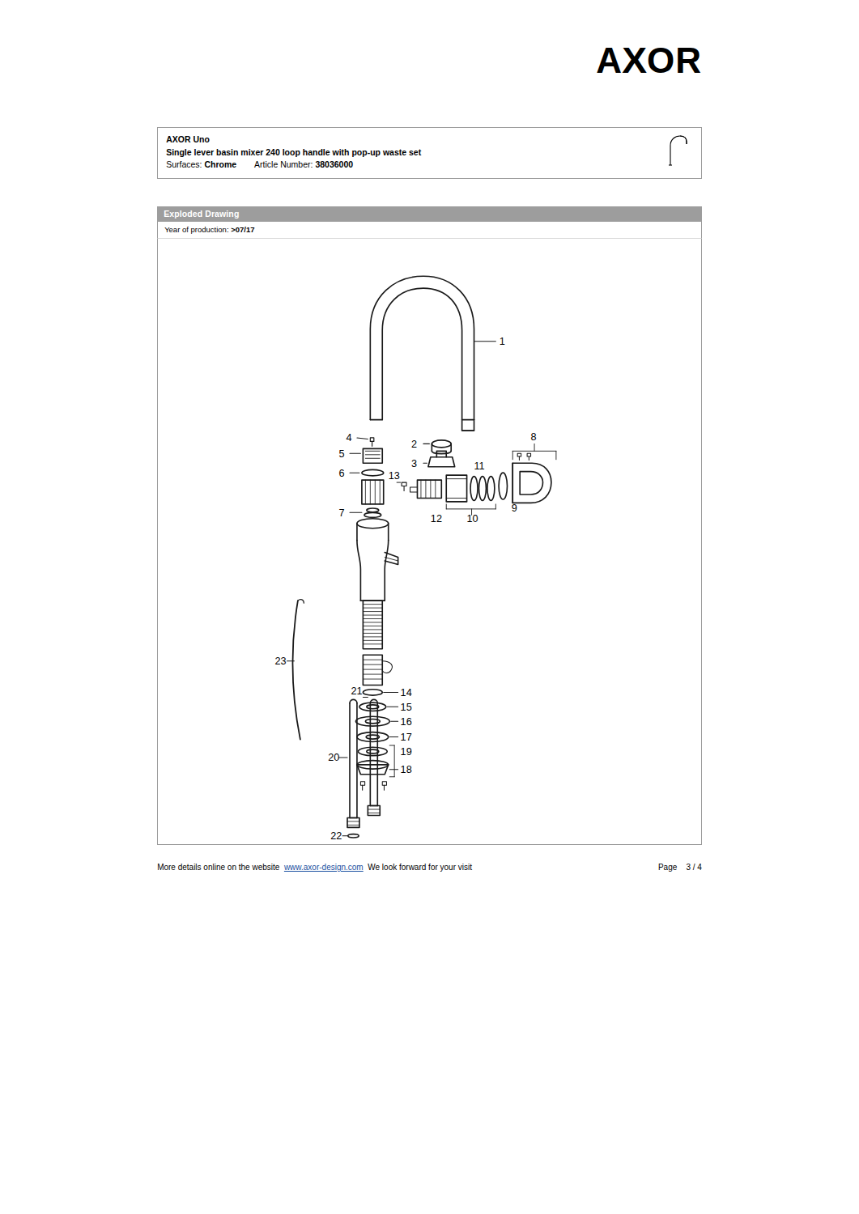AXOR
AXOR Uno
Single lever basin mixer 240 loop handle with pop-up waste set
Surfaces: Chrome Article Number: 38036000
Exploded Drawing
Year of production: >07/17
1 2 3 4 5 6 7 8 9 10 11 12 13 14 15 16 17 18 19 20 21 22 23
More details online on the website www.axor-design.com We look forward for your visit
Page 3 / 4